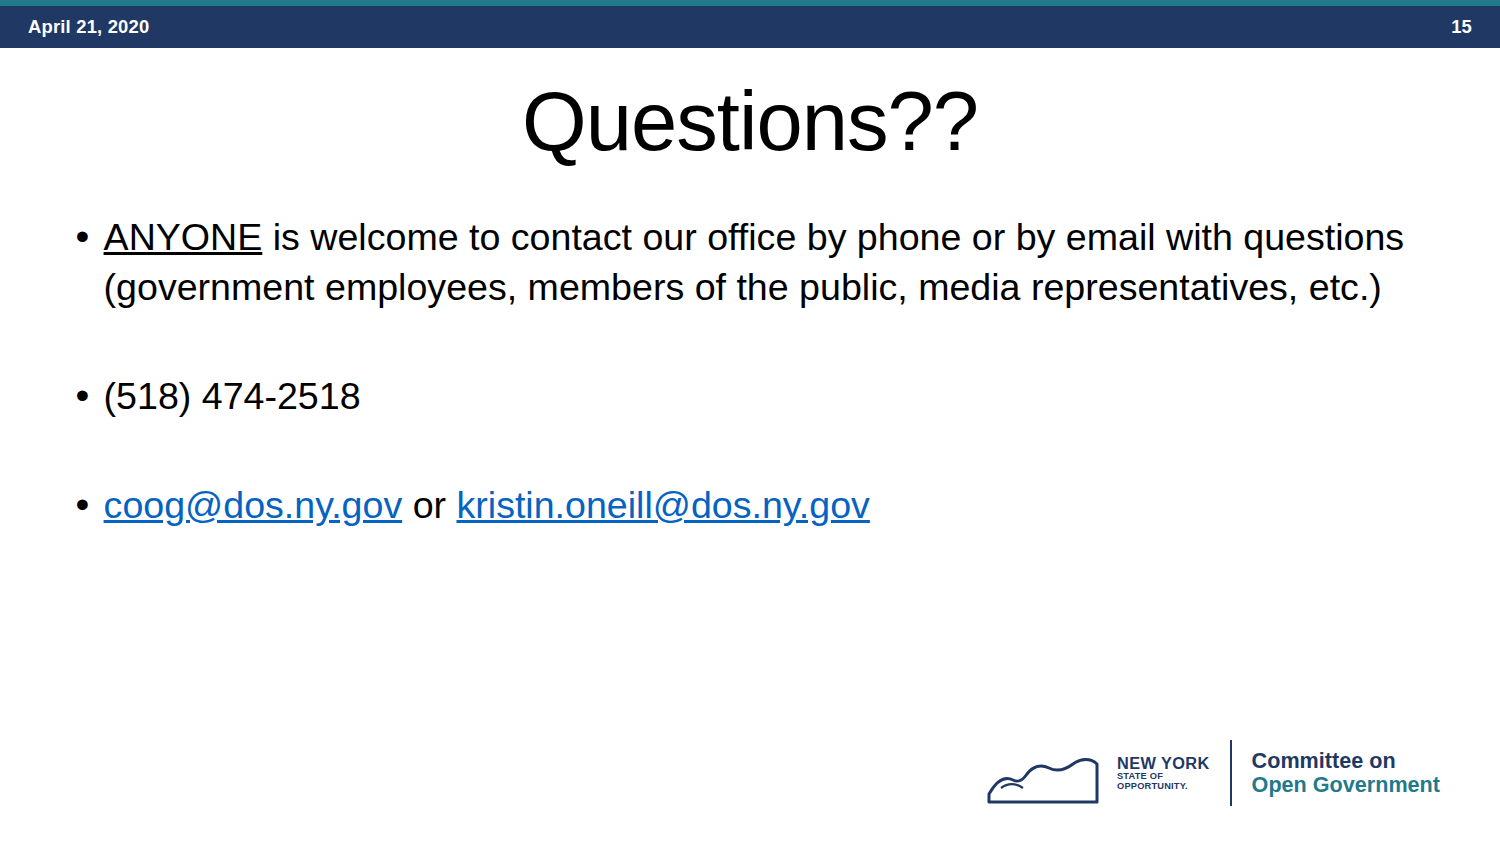April 21, 2020 15
Questions??
ANYONE is welcome to contact our office by phone or by email with questions (government employees, members of the public, media representatives, etc.)
(518) 474-2518
coog@dos.ny.gov or kristin.oneill@dos.ny.gov
New York State of Opportunity.
Committee on Open Government